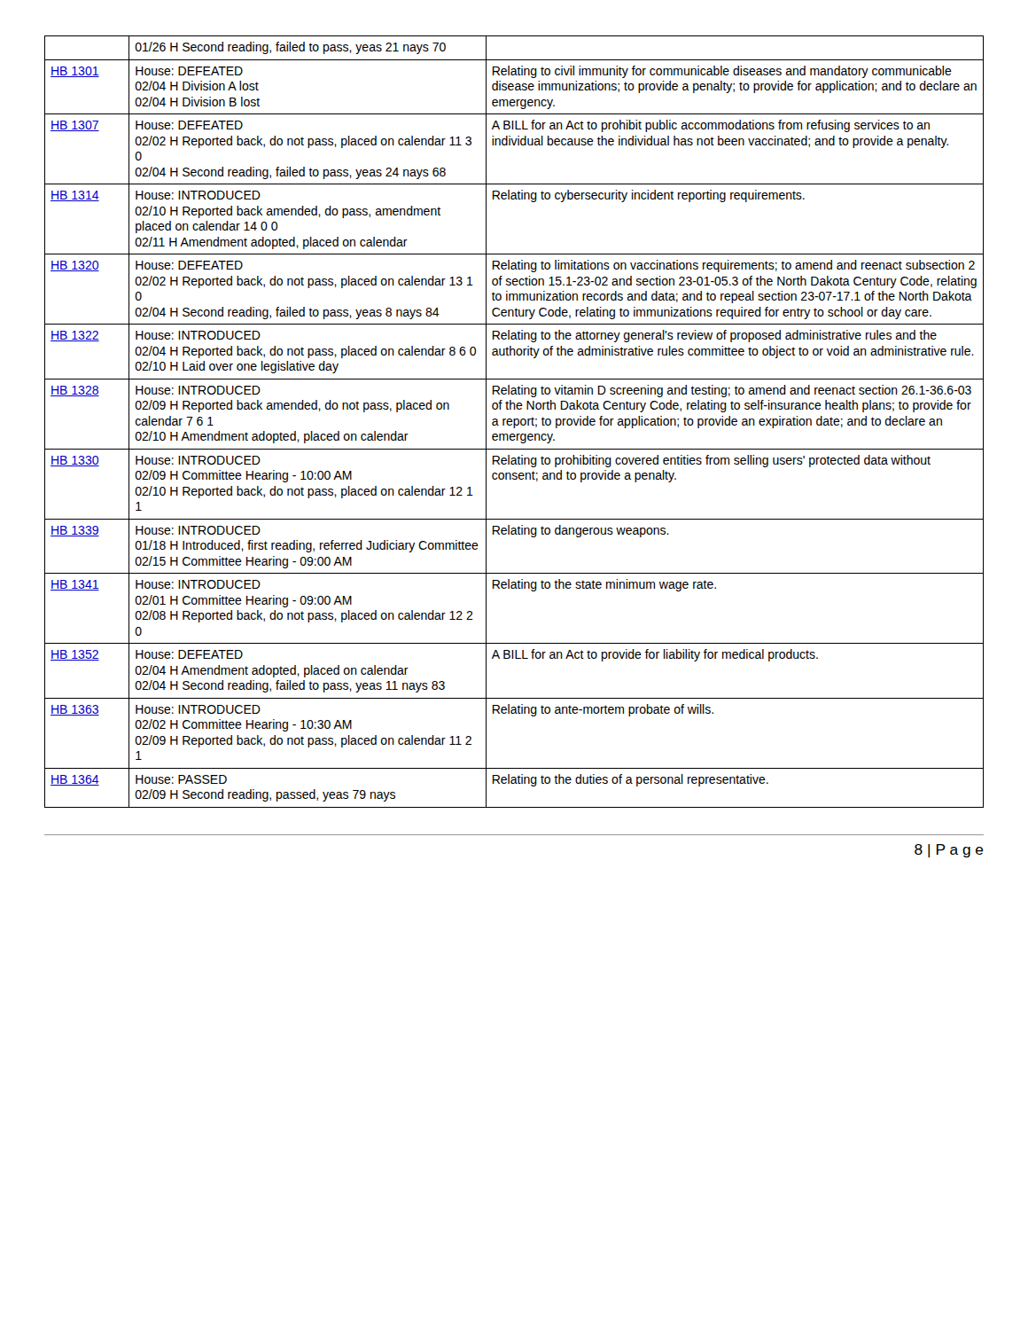| | 01/26 H Second reading, failed to pass, yeas 21 nays 70 | |
| HB 1301 | House: DEFEATED 02/04 H Division A lost 02/04 H Division B lost | Relating to civil immunity for communicable diseases and mandatory communicable disease immunizations; to provide a penalty; to provide for application; and to declare an emergency. |
| HB 1307 | House: DEFEATED 02/02 H Reported back, do not pass, placed on calendar 11 3 0 02/04 H Second reading, failed to pass, yeas 24 nays 68 | A BILL for an Act to prohibit public accommodations from refusing services to an individual because the individual has not been vaccinated; and to provide a penalty. |
| HB 1314 | House: INTRODUCED 02/10 H Reported back amended, do pass, amendment placed on calendar 14 0 0 02/11 H Amendment adopted, placed on calendar | Relating to cybersecurity incident reporting requirements. |
| HB 1320 | House: DEFEATED 02/02 H Reported back, do not pass, placed on calendar 13 1 0 02/04 H Second reading, failed to pass, yeas 8 nays 84 | Relating to limitations on vaccinations requirements; to amend and reenact subsection 2 of section 15.1-23-02 and section 23-01-05.3 of the North Dakota Century Code, relating to immunization records and data; and to repeal section 23-07-17.1 of the North Dakota Century Code, relating to immunizations required for entry to school or day care. |
| HB 1322 | House: INTRODUCED 02/04 H Reported back, do not pass, placed on calendar 8 6 0 02/10 H Laid over one legislative day | Relating to the attorney general's review of proposed administrative rules and the authority of the administrative rules committee to object to or void an administrative rule. |
| HB 1328 | House: INTRODUCED 02/09 H Reported back amended, do not pass, placed on calendar 7 6 1 02/10 H Amendment adopted, placed on calendar | Relating to vitamin D screening and testing; to amend and reenact section 26.1-36.6-03 of the North Dakota Century Code, relating to self-insurance health plans; to provide for a report; to provide for application; to provide an expiration date; and to declare an emergency. |
| HB 1330 | House: INTRODUCED 02/09 H Committee Hearing - 10:00 AM 02/10 H Reported back, do not pass, placed on calendar 12 1 1 | Relating to prohibiting covered entities from selling users' protected data without consent; and to provide a penalty. |
| HB 1339 | House: INTRODUCED 01/18 H Introduced, first reading, referred Judiciary Committee 02/15 H Committee Hearing - 09:00 AM | Relating to dangerous weapons. |
| HB 1341 | House: INTRODUCED 02/01 H Committee Hearing - 09:00 AM 02/08 H Reported back, do not pass, placed on calendar 12 2 0 | Relating to the state minimum wage rate. |
| HB 1352 | House: DEFEATED 02/04 H Amendment adopted, placed on calendar 02/04 H Second reading, failed to pass, yeas 11 nays 83 | A BILL for an Act to provide for liability for medical products. |
| HB 1363 | House: INTRODUCED 02/02 H Committee Hearing - 10:30 AM 02/09 H Reported back, do not pass, placed on calendar 11 2 1 | Relating to ante-mortem probate of wills. |
| HB 1364 | House: PASSED 02/09 H Second reading, passed, yeas 79 nays | Relating to the duties of a personal representative. |
8 | P a g e